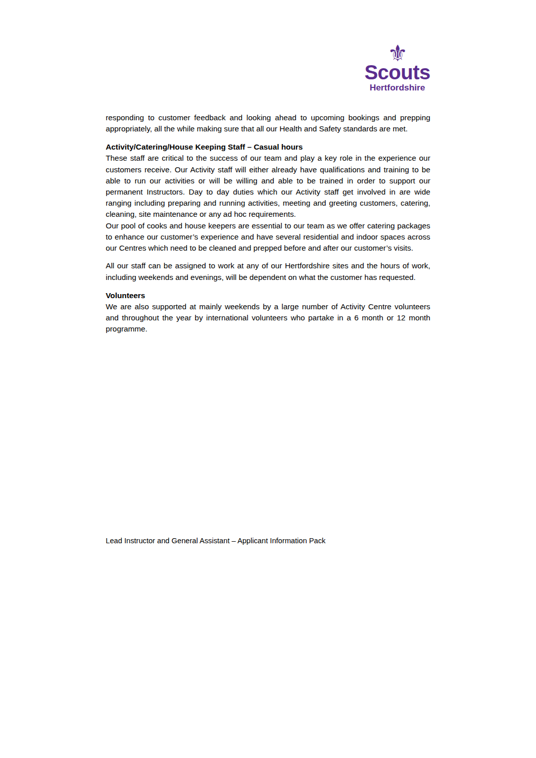⚜ Scouts Hertfordshire
responding to customer feedback and looking ahead to upcoming bookings and prepping appropriately, all the while making sure that all our Health and Safety standards are met.
Activity/Catering/House Keeping Staff – Casual hours
These staff are critical to the success of our team and play a key role in the experience our customers receive. Our Activity staff will either already have qualifications and training to be able to run our activities or will be willing and able to be trained in order to support our permanent Instructors. Day to day duties which our Activity staff get involved in are wide ranging including preparing and running activities, meeting and greeting customers, catering, cleaning, site maintenance or any ad hoc requirements.
Our pool of cooks and house keepers are essential to our team as we offer catering packages to enhance our customer’s experience and have several residential and indoor spaces across our Centres which need to be cleaned and prepped before and after our customer’s visits.
All our staff can be assigned to work at any of our Hertfordshire sites and the hours of work, including weekends and evenings, will be dependent on what the customer has requested.
Volunteers
We are also supported at mainly weekends by a large number of Activity Centre volunteers and throughout the year by international volunteers who partake in a 6 month or 12 month programme.
Lead Instructor and General Assistant – Applicant Information Pack